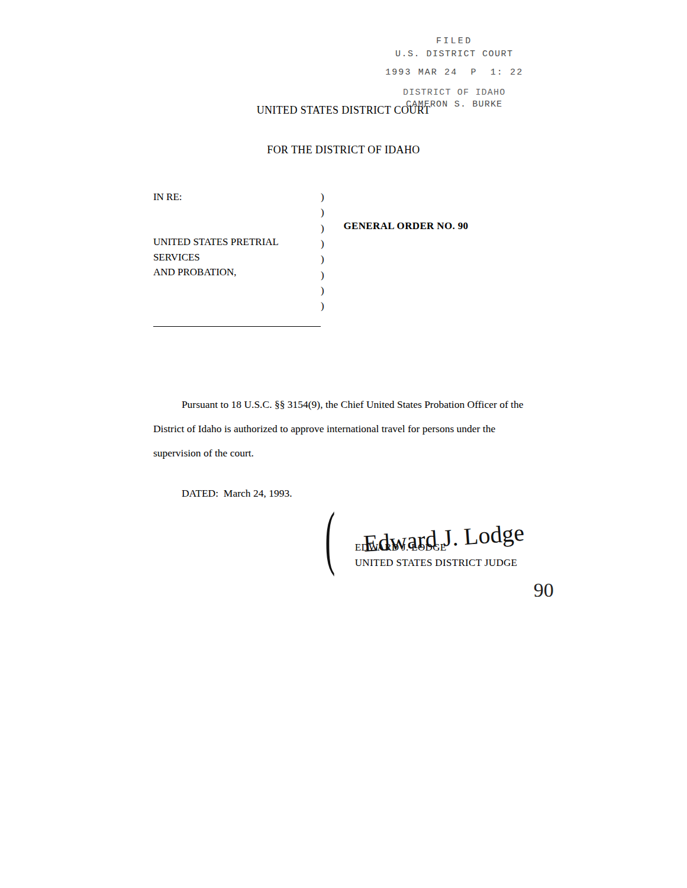Filed
U.S. District Court
1993 MAR 24 P 1: 22
District of Idaho
Cameron S. Burke
UNITED STATES DISTRICT COURT
FOR THE DISTRICT OF IDAHO
| IN RE: UNITED STATES PRETRIAL SERVICES AND PROBATION, | ) ) ) ) ) ) ) ) | GENERAL ORDER NO. 90 |
Pursuant to 18 U.S.C. §§ 3154(9), the Chief United States Probation Officer of the District of Idaho is authorized to approve international travel for persons under the supervision of the court.
DATED: March 24, 1993.
(
Edward J. Lodge
EDWARD J. LODGE
UNITED STATES DISTRICT JUDGE
90